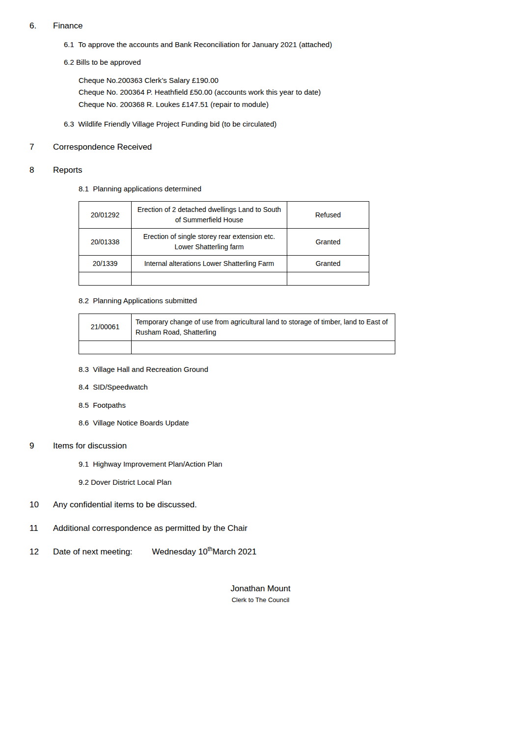6. Finance
6.1 To approve the accounts and Bank Reconciliation for January 2021 (attached)
6.2 Bills to be approved
Cheque No.200363 Clerk’s Salary £190.00
Cheque No. 200364 P. Heathfield £50.00 (accounts work this year to date)
Cheque No. 200368 R. Loukes £147.51 (repair to module)
6.3 Wildlife Friendly Village Project Funding bid (to be circulated)
7 Correspondence Received
8 Reports
8.1 Planning applications determined
| 20/01292 | Erection of 2 detached dwellings Land to South of Summerfield House | Refused |
| 20/01338 | Erection of single storey rear extension etc. Lower Shatterling farm | Granted |
| 20/1339 | Internal alterations Lower Shatterling Farm | Granted |
8.2 Planning Applications submitted
| 21/00061 | Temporary change of use from agricultural land to storage of timber, land to East of Rusham Road, Shatterling |
8.3 Village Hall and Recreation Ground
8.4 SID/Speedwatch
8.5 Footpaths
8.6 Village Notice Boards Update
9 Items for discussion
9.1 Highway Improvement Plan/Action Plan
9.2 Dover District Local Plan
10 Any confidential items to be discussed.
11 Additional correspondence as permitted by the Chair
12 Date of next meeting: Wednesday 10thMarch 2021
Jonathan Mount
Clerk to The Council